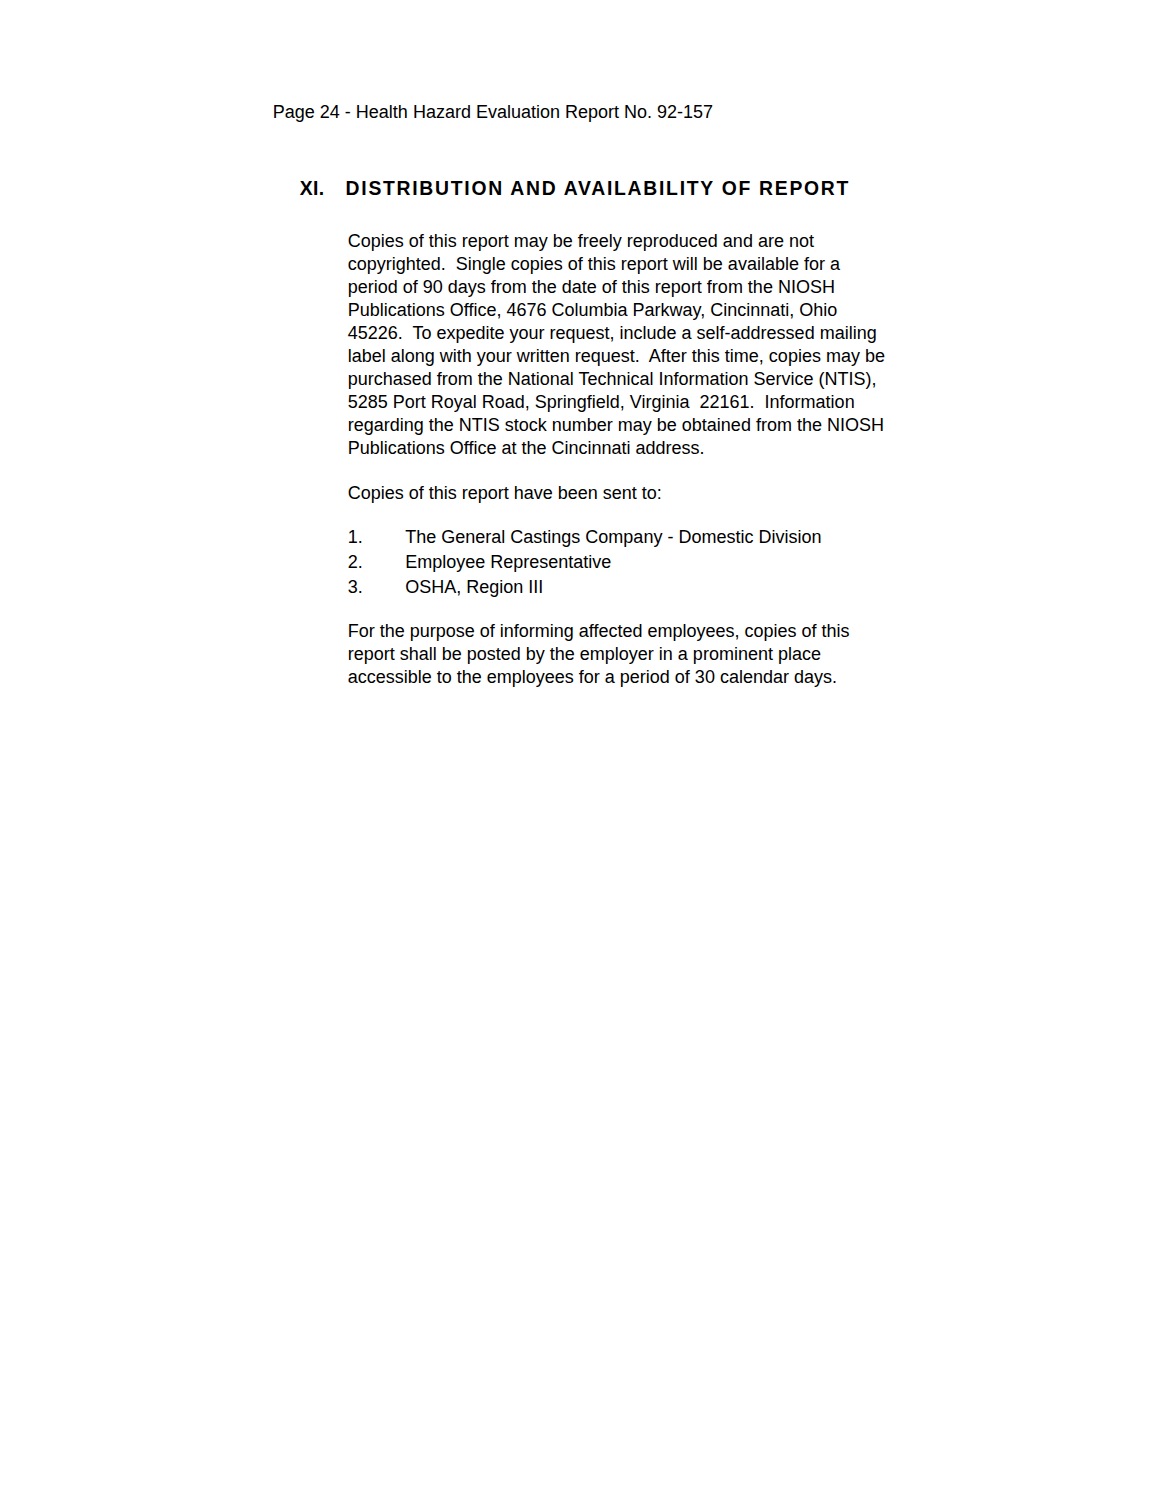Page 24 - Health Hazard Evaluation Report No. 92-157
XI. DISTRIBUTION AND AVAILABILITY OF REPORT
Copies of this report may be freely reproduced and are not copyrighted. Single copies of this report will be available for a period of 90 days from the date of this report from the NIOSH Publications Office, 4676 Columbia Parkway, Cincinnati, Ohio 45226. To expedite your request, include a self-addressed mailing label along with your written request. After this time, copies may be purchased from the National Technical Information Service (NTIS), 5285 Port Royal Road, Springfield, Virginia 22161. Information regarding the NTIS stock number may be obtained from the NIOSH Publications Office at the Cincinnati address.
Copies of this report have been sent to:
1. The General Castings Company - Domestic Division
2. Employee Representative
3. OSHA, Region III
For the purpose of informing affected employees, copies of this report shall be posted by the employer in a prominent place accessible to the employees for a period of 30 calendar days.